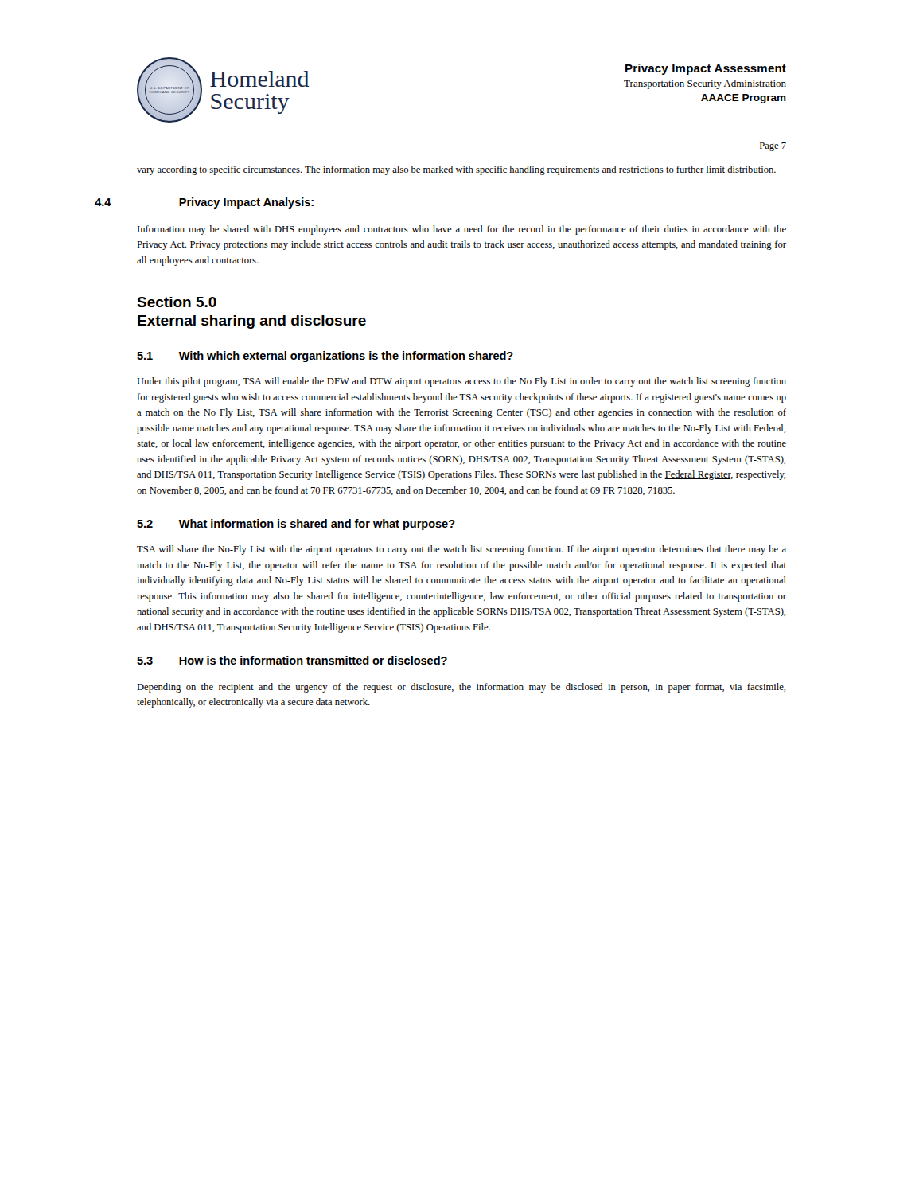HomelandSecurity
Privacy Impact Assessment
Transportation Security Administration
AAACE Program
Page 7
vary according to specific circumstances. The information may also be marked with specific handling requirements and restrictions to further limit distribution.
4.4 Privacy Impact Analysis:
Information may be shared with DHS employees and contractors who have a need for the record in the performance of their duties in accordance with the Privacy Act. Privacy protections may include strict access controls and audit trails to track user access, unauthorized access attempts, and mandated training for all employees and contractors.
Section 5.0External sharing and disclosure
5.1 With which external organizations is the information shared?
Under this pilot program, TSA will enable the DFW and DTW airport operators access to the No Fly List in order to carry out the watch list screening function for registered guests who wish to access commercial establishments beyond the TSA security checkpoints of these airports. If a registered guest's name comes up a match on the No Fly List, TSA will share information with the Terrorist Screening Center (TSC) and other agencies in connection with the resolution of possible name matches and any operational response. TSA may share the information it receives on individuals who are matches to the No-Fly List with Federal, state, or local law enforcement, intelligence agencies, with the airport operator, or other entities pursuant to the Privacy Act and in accordance with the routine uses identified in the applicable Privacy Act system of records notices (SORN), DHS/TSA 002, Transportation Security Threat Assessment System (T-STAS), and DHS/TSA 011, Transportation Security Intelligence Service (TSIS) Operations Files. These SORNs were last published in the Federal Register, respectively, on November 8, 2005, and can be found at 70 FR 67731-67735, and on December 10, 2004, and can be found at 69 FR 71828, 71835.
5.2 What information is shared and for what purpose?
TSA will share the No-Fly List with the airport operators to carry out the watch list screening function. If the airport operator determines that there may be a match to the No-Fly List, the operator will refer the name to TSA for resolution of the possible match and/or for operational response. It is expected that individually identifying data and No-Fly List status will be shared to communicate the access status with the airport operator and to facilitate an operational response. This information may also be shared for intelligence, counterintelligence, law enforcement, or other official purposes related to transportation or national security and in accordance with the routine uses identified in the applicable SORNs DHS/TSA 002, Transportation Threat Assessment System (T-STAS), and DHS/TSA 011, Transportation Security Intelligence Service (TSIS) Operations File.
5.3 How is the information transmitted or disclosed?
Depending on the recipient and the urgency of the request or disclosure, the information may be disclosed in person, in paper format, via facsimile, telephonically, or electronically via a secure data network.